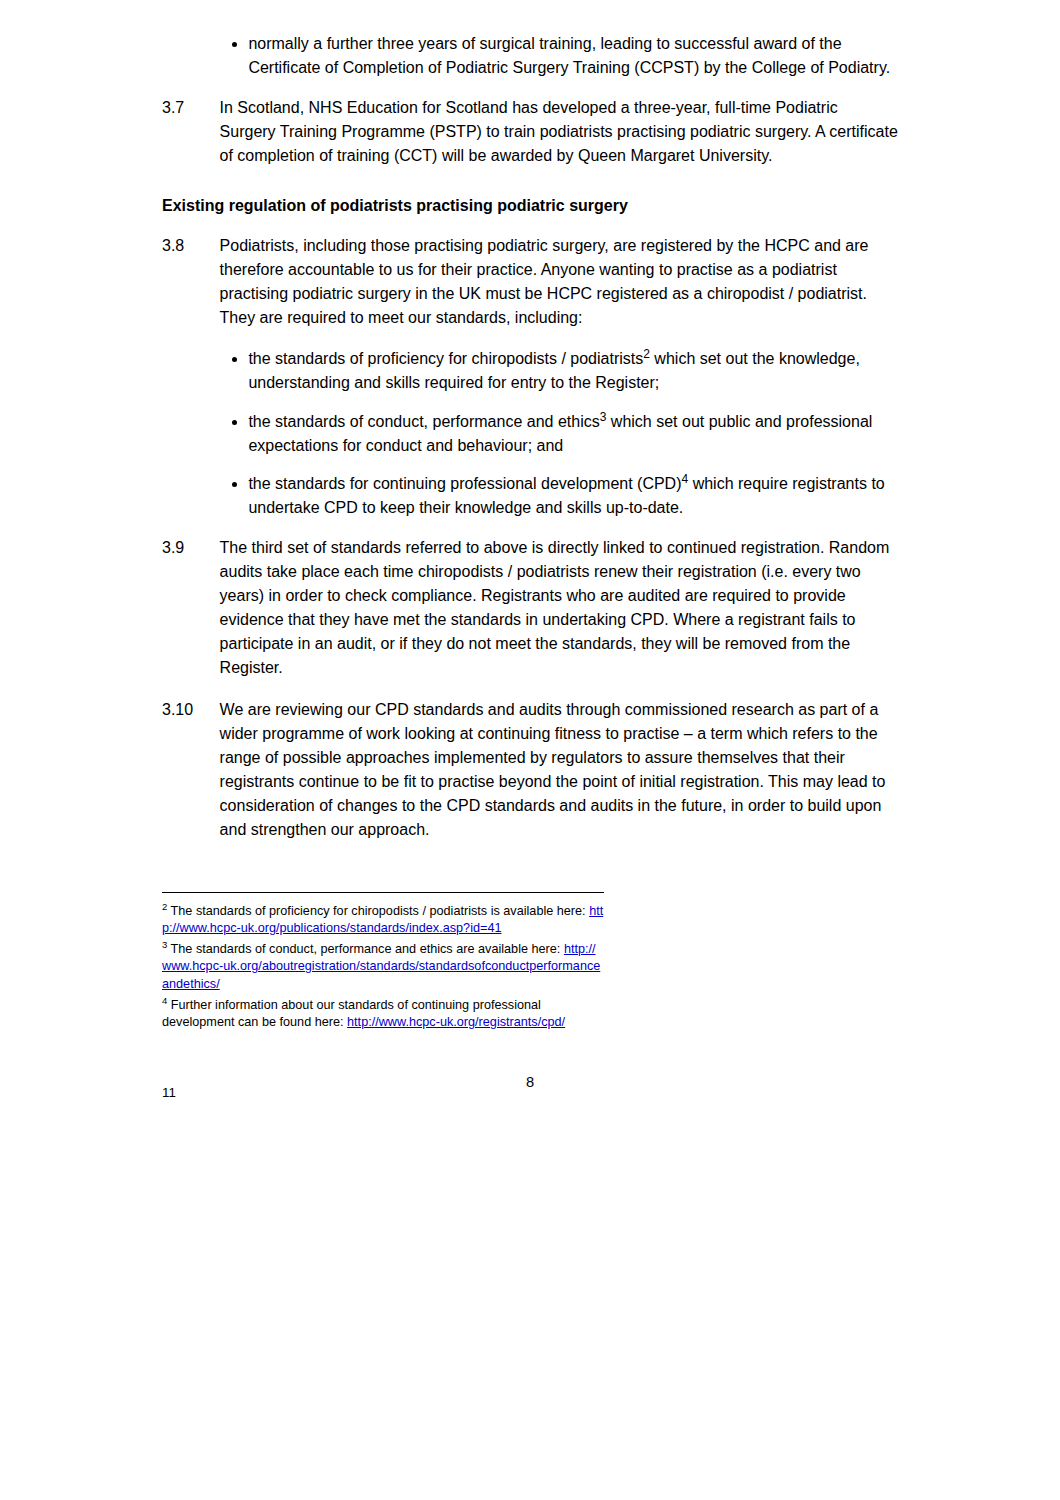normally a further three years of surgical training, leading to successful award of the Certificate of Completion of Podiatric Surgery Training (CCPST) by the College of Podiatry.
3.7
In Scotland, NHS Education for Scotland has developed a three-year, full-time Podiatric Surgery Training Programme (PSTP) to train podiatrists practising podiatric surgery. A certificate of completion of training (CCT) will be awarded by Queen Margaret University.
Existing regulation of podiatrists practising podiatric surgery
3.8
Podiatrists, including those practising podiatric surgery, are registered by the HCPC and are therefore accountable to us for their practice. Anyone wanting to practise as a podiatrist practising podiatric surgery in the UK must be HCPC registered as a chiropodist / podiatrist. They are required to meet our standards, including:
the standards of proficiency for chiropodists / podiatrists2 which set out the knowledge, understanding and skills required for entry to the Register;
the standards of conduct, performance and ethics3 which set out public and professional expectations for conduct and behaviour; and
the standards for continuing professional development (CPD)4 which require registrants to undertake CPD to keep their knowledge and skills up-to-date.
3.9
The third set of standards referred to above is directly linked to continued registration. Random audits take place each time chiropodists / podiatrists renew their registration (i.e. every two years) in order to check compliance. Registrants who are audited are required to provide evidence that they have met the standards in undertaking CPD. Where a registrant fails to participate in an audit, or if they do not meet the standards, they will be removed from the Register.
3.10
We are reviewing our CPD standards and audits through commissioned research as part of a wider programme of work looking at continuing fitness to practise – a term which refers to the range of possible approaches implemented by regulators to assure themselves that their registrants continue to be fit to practise beyond the point of initial registration. This may lead to consideration of changes to the CPD standards and audits in the future, in order to build upon and strengthen our approach.
2 The standards of proficiency for chiropodists / podiatrists is available here: http://www.hcpc-uk.org/publications/standards/index.asp?id=41
3 The standards of conduct, performance and ethics are available here: http://www.hcpc-uk.org/aboutregistration/standards/standardsofconductperformanceandethics/
4 Further information about our standards of continuing professional development can be found here: http://www.hcpc-uk.org/registrants/cpd/
8
11